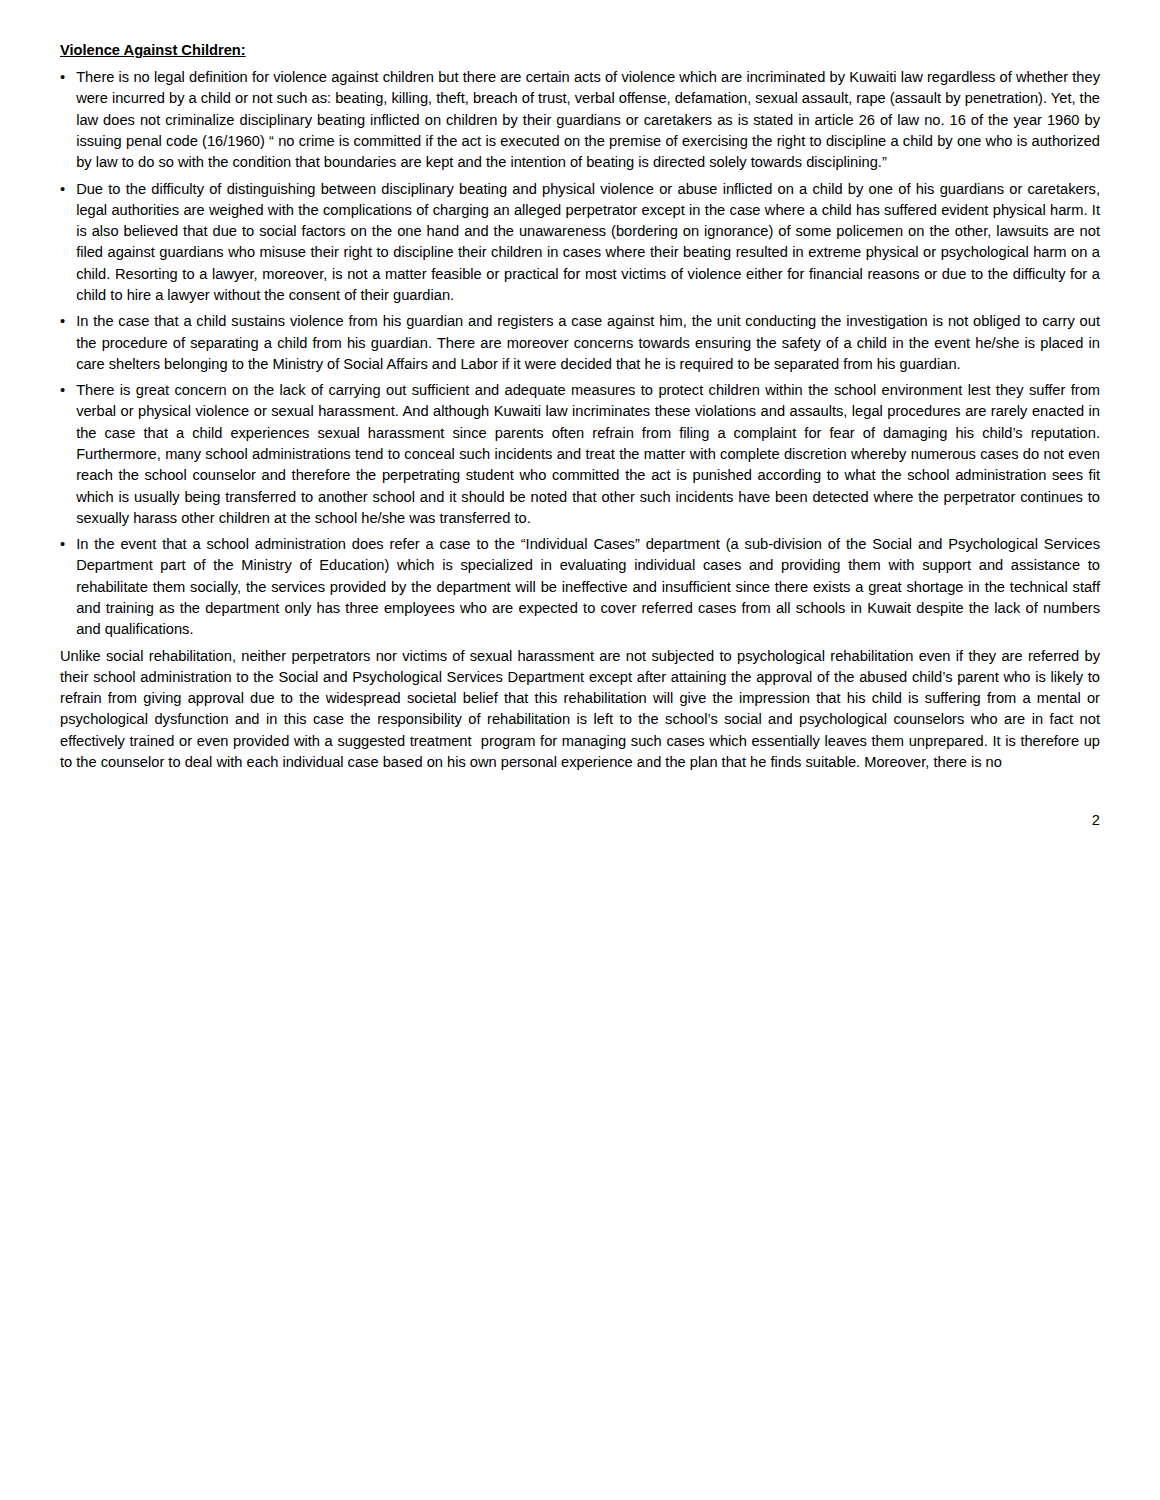Violence Against Children:
There is no legal definition for violence against children but there are certain acts of violence which are incriminated by Kuwaiti law regardless of whether they were incurred by a child or not such as: beating, killing, theft, breach of trust, verbal offense, defamation, sexual assault, rape (assault by penetration). Yet, the law does not criminalize disciplinary beating inflicted on children by their guardians or caretakers as is stated in article 26 of law no. 16 of the year 1960 by issuing penal code (16/1960) “ no crime is committed if the act is executed on the premise of exercising the right to discipline a child by one who is authorized by law to do so with the condition that boundaries are kept and the intention of beating is directed solely towards disciplining.”
Due to the difficulty of distinguishing between disciplinary beating and physical violence or abuse inflicted on a child by one of his guardians or caretakers, legal authorities are weighed with the complications of charging an alleged perpetrator except in the case where a child has suffered evident physical harm. It is also believed that due to social factors on the one hand and the unawareness (bordering on ignorance) of some policemen on the other, lawsuits are not filed against guardians who misuse their right to discipline their children in cases where their beating resulted in extreme physical or psychological harm on a child. Resorting to a lawyer, moreover, is not a matter feasible or practical for most victims of violence either for financial reasons or due to the difficulty for a child to hire a lawyer without the consent of their guardian.
In the case that a child sustains violence from his guardian and registers a case against him, the unit conducting the investigation is not obliged to carry out the procedure of separating a child from his guardian. There are moreover concerns towards ensuring the safety of a child in the event he/she is placed in care shelters belonging to the Ministry of Social Affairs and Labor if it were decided that he is required to be separated from his guardian.
There is great concern on the lack of carrying out sufficient and adequate measures to protect children within the school environment lest they suffer from verbal or physical violence or sexual harassment. And although Kuwaiti law incriminates these violations and assaults, legal procedures are rarely enacted in the case that a child experiences sexual harassment since parents often refrain from filing a complaint for fear of damaging his child’s reputation. Furthermore, many school administrations tend to conceal such incidents and treat the matter with complete discretion whereby numerous cases do not even reach the school counselor and therefore the perpetrating student who committed the act is punished according to what the school administration sees fit which is usually being transferred to another school and it should be noted that other such incidents have been detected where the perpetrator continues to sexually harass other children at the school he/she was transferred to.
In the event that a school administration does refer a case to the “Individual Cases” department (a sub-division of the Social and Psychological Services Department part of the Ministry of Education) which is specialized in evaluating individual cases and providing them with support and assistance to rehabilitate them socially, the services provided by the department will be ineffective and insufficient since there exists a great shortage in the technical staff and training as the department only has three employees who are expected to cover referred cases from all schools in Kuwait despite the lack of numbers and qualifications.
Unlike social rehabilitation, neither perpetrators nor victims of sexual harassment are not subjected to psychological rehabilitation even if they are referred by their school administration to the Social and Psychological Services Department except after attaining the approval of the abused child’s parent who is likely to refrain from giving approval due to the widespread societal belief that this rehabilitation will give the impression that his child is suffering from a mental or psychological dysfunction and in this case the responsibility of rehabilitation is left to the school’s social and psychological counselors who are in fact not effectively trained or even provided with a suggested treatment program for managing such cases which essentially leaves them unprepared. It is therefore up to the counselor to deal with each individual case based on his own personal experience and the plan that he finds suitable. Moreover, there is no
2